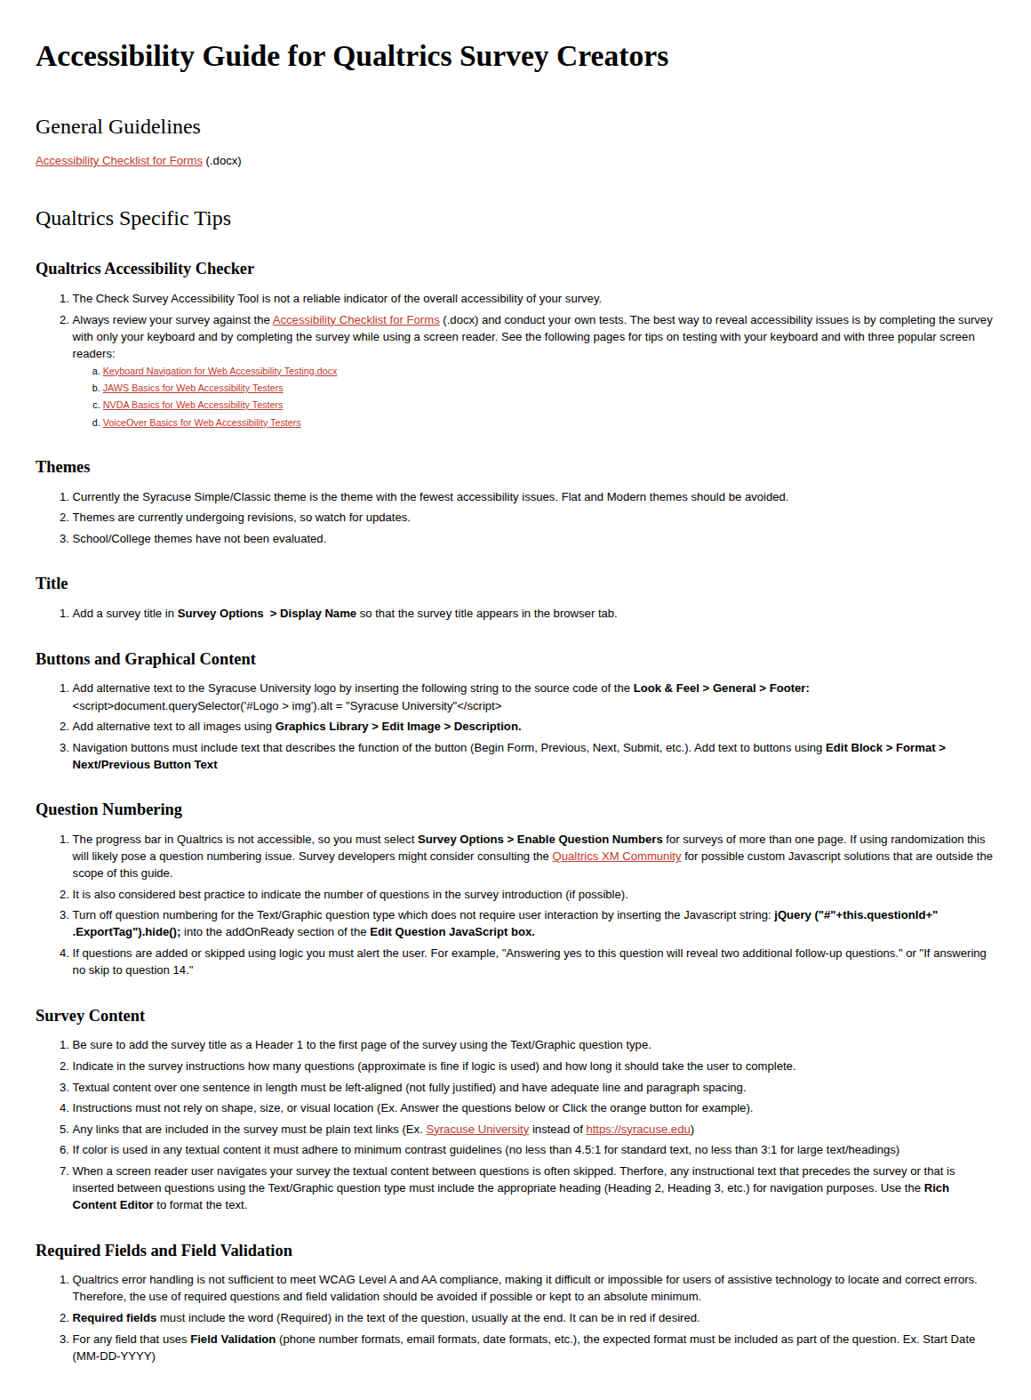Accessibility Guide for Qualtrics Survey Creators
General Guidelines
Accessibility Checklist for Forms (.docx)
Qualtrics Specific Tips
Qualtrics Accessibility Checker
The Check Survey Accessibility Tool is not a reliable indicator of the overall accessibility of your survey.
Always review your survey against the Accessibility Checklist for Forms (.docx) and conduct your own tests. The best way to reveal accessibility issues is by completing the survey with only your keyboard and by completing the survey while using a screen reader. See the following pages for tips on testing with your keyboard and with three popular screen readers:
Keyboard Navigation for Web Accessibility Testing.docx
JAWS Basics for Web Accessibility Testers
NVDA Basics for Web Accessibility Testers
VoiceOver Basics for Web Accessibility Testers
Themes
Currently the Syracuse Simple/Classic theme is the theme with the fewest accessibility issues. Flat and Modern themes should be avoided.
Themes are currently undergoing revisions, so watch for updates.
School/College themes have not been evaluated.
Title
Add a survey title in Survey Options > Display Name so that the survey title appears in the browser tab.
Buttons and Graphical Content
Add alternative text to the Syracuse University logo by inserting the following string to the source code of the Look & Feel > General > Footer: <script>document.querySelector('#Logo > img').alt = "Syracuse University"</script>
Add alternative text to all images using Graphics Library > Edit Image > Description.
Navigation buttons must include text that describes the function of the button (Begin Form, Previous, Next, Submit, etc.). Add text to buttons using Edit Block > Format > Next/Previous Button Text
Question Numbering
The progress bar in Qualtrics is not accessible, so you must select Survey Options > Enable Question Numbers for surveys of more than one page. If using randomization this will likely pose a question numbering issue. Survey developers might consider consulting the Qualtrics XM Community for possible custom Javascript solutions that are outside the scope of this guide.
It is also considered best practice to indicate the number of questions in the survey introduction (if possible).
Turn off question numbering for the Text/Graphic question type which does not require user interaction by inserting the Javascript string: jQuery ("#"+this.questionId+" .ExportTag").hide(); into the addOnReady section of the Edit Question JavaScript box.
If questions are added or skipped using logic you must alert the user. For example, "Answering yes to this question will reveal two additional follow-up questions." or "If answering no skip to question 14."
Survey Content
Be sure to add the survey title as a Header 1 to the first page of the survey using the Text/Graphic question type.
Indicate in the survey instructions how many questions (approximate is fine if logic is used) and how long it should take the user to complete.
Textual content over one sentence in length must be left-aligned (not fully justified) and have adequate line and paragraph spacing.
Instructions must not rely on shape, size, or visual location (Ex. Answer the questions below or Click the orange button for example).
Any links that are included in the survey must be plain text links (Ex. Syracuse University instead of https://syracuse.edu)
If color is used in any textual content it must adhere to minimum contrast guidelines (no less than 4.5:1 for standard text, no less than 3:1 for large text/headings)
When a screen reader user navigates your survey the textual content between questions is often skipped. Therfore, any instructional text that precedes the survey or that is inserted between questions using the Text/Graphic question type must include the appropriate heading (Heading 2, Heading 3, etc.) for navigation purposes. Use the Rich Content Editor to format the text.
Required Fields and Field Validation
Qualtrics error handling is not sufficient to meet WCAG Level A and AA compliance, making it difficult or impossible for users of assistive technology to locate and correct errors. Therefore, the use of required questions and field validation should be avoided if possible or kept to an absolute minimum.
Required fields must include the word (Required) in the text of the question, usually at the end. It can be in red if desired.
For any field that uses Field Validation (phone number formats, email formats, date formats, etc.), the expected format must be included as part of the question. Ex. Start Date (MM-DD-YYYY)